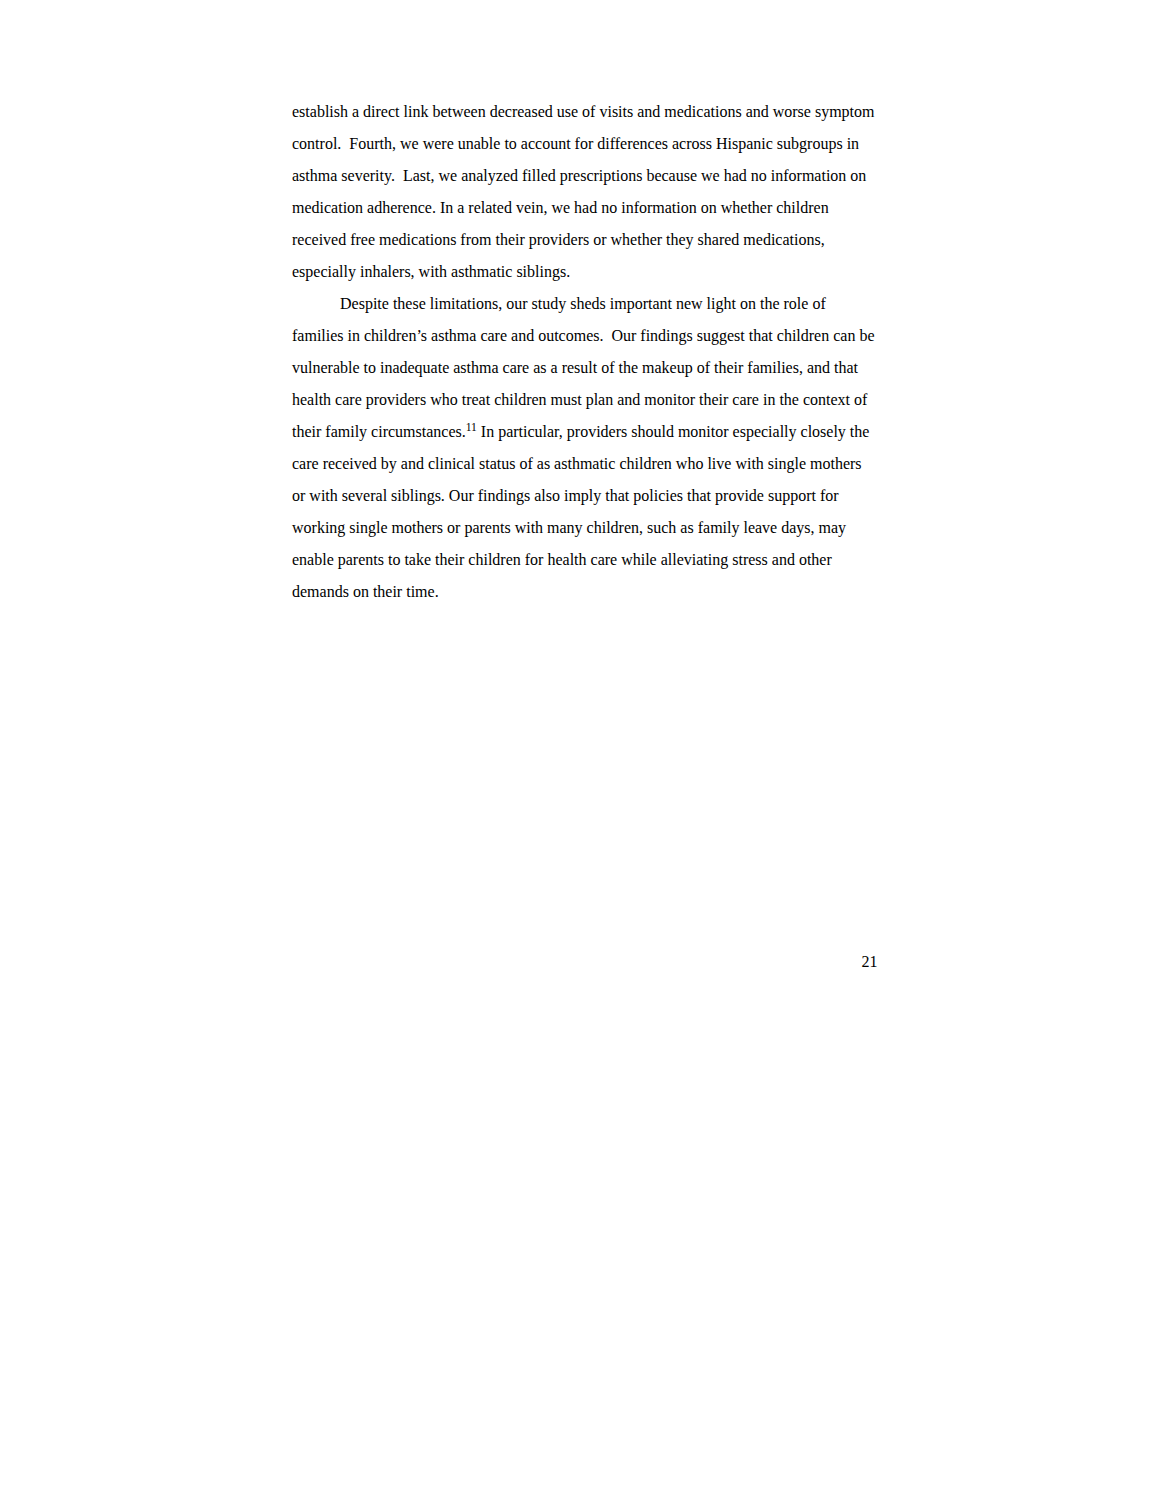establish a direct link between decreased use of visits and medications and worse symptom control. Fourth, we were unable to account for differences across Hispanic subgroups in asthma severity. Last, we analyzed filled prescriptions because we had no information on medication adherence. In a related vein, we had no information on whether children received free medications from their providers or whether they shared medications, especially inhalers, with asthmatic siblings.
Despite these limitations, our study sheds important new light on the role of families in children’s asthma care and outcomes. Our findings suggest that children can be vulnerable to inadequate asthma care as a result of the makeup of their families, and that health care providers who treat children must plan and monitor their care in the context of their family circumstances.11 In particular, providers should monitor especially closely the care received by and clinical status of as asthmatic children who live with single mothers or with several siblings. Our findings also imply that policies that provide support for working single mothers or parents with many children, such as family leave days, may enable parents to take their children for health care while alleviating stress and other demands on their time.
21